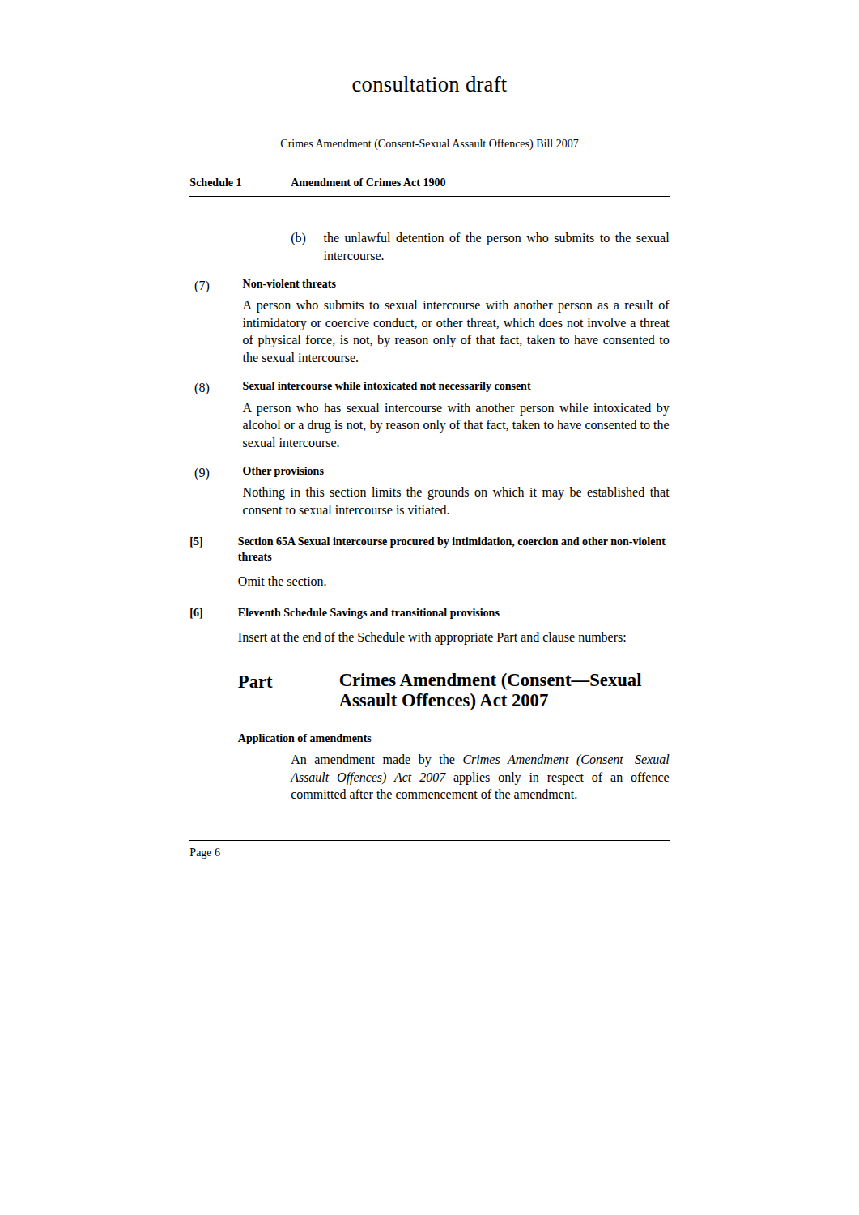consultation draft
Crimes Amendment (Consent-Sexual Assault Offences) Bill 2007
Schedule 1
Amendment of Crimes Act 1900
(b)
the unlawful detention of the person who submits to the sexual intercourse.
(7)
Non-violent threats
A person who submits to sexual intercourse with another person as a result of intimidatory or coercive conduct, or other threat, which does not involve a threat of physical force, is not, by reason only of that fact, taken to have consented to the sexual intercourse.
(8)
Sexual intercourse while intoxicated not necessarily consent
A person who has sexual intercourse with another person while intoxicated by alcohol or a drug is not, by reason only of that fact, taken to have consented to the sexual intercourse.
(9)
Other provisions
Nothing in this section limits the grounds on which it may be established that consent to sexual intercourse is vitiated.
[5]
Section 65A Sexual intercourse procured by intimidation, coercion and other non-violent threats
Omit the section.
[6]
Eleventh Schedule Savings and transitional provisions
Insert at the end of the Schedule with appropriate Part and clause numbers:
Part
Crimes Amendment (Consent—Sexual Assault Offences) Act 2007
Application of amendments
An amendment made by the Crimes Amendment (Consent—Sexual Assault Offences) Act 2007 applies only in respect of an offence committed after the commencement of the amendment.
Page 6